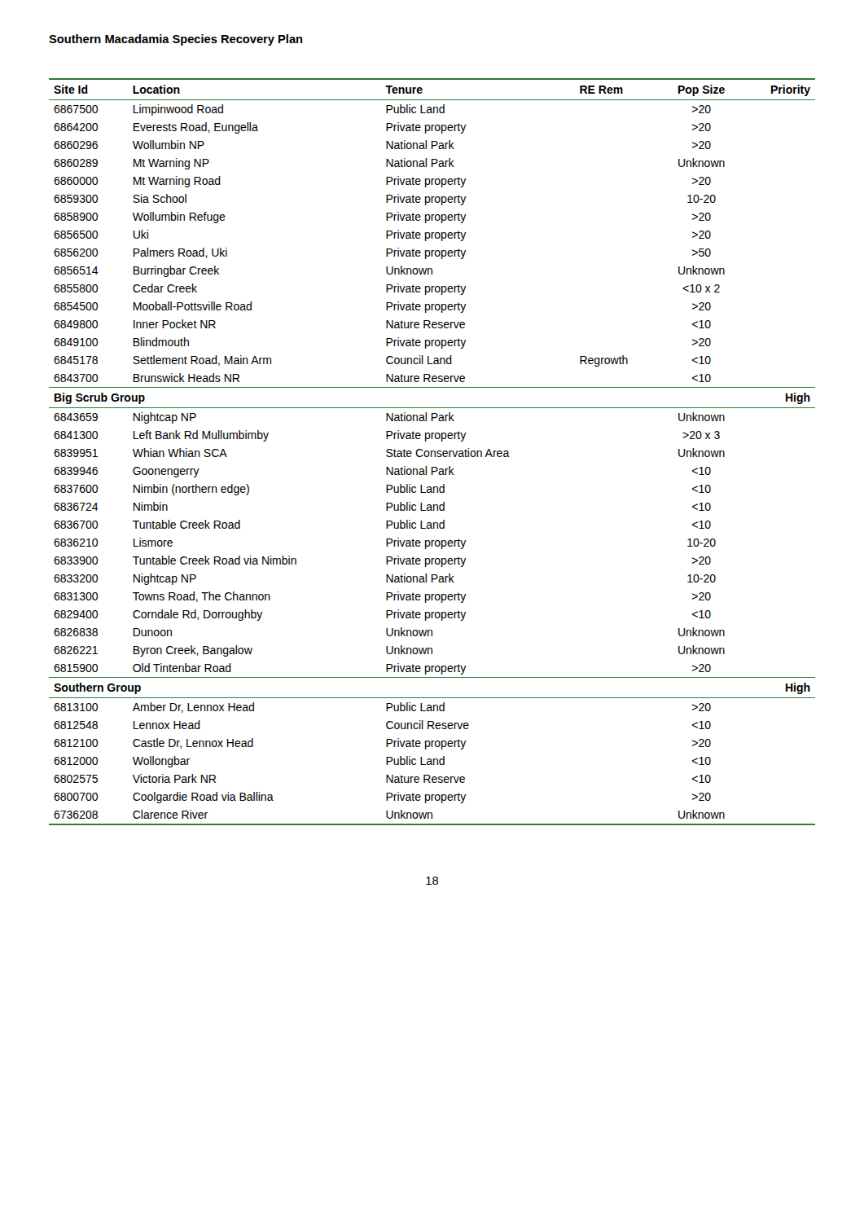Southern Macadamia Species Recovery Plan
| Site Id | Location | Tenure | RE Rem | Pop Size | Priority |
| --- | --- | --- | --- | --- | --- |
| 6867500 | Limpinwood Road | Public Land | | >20 | |
| 6864200 | Everests Road, Eungella | Private property | | >20 | |
| 6860296 | Wollumbin NP | National Park | | >20 | |
| 6860289 | Mt Warning NP | National Park | | Unknown | |
| 6860000 | Mt Warning Road | Private property | | >20 | |
| 6859300 | Sia School | Private property | | 10-20 | |
| 6858900 | Wollumbin Refuge | Private property | | >20 | |
| 6856500 | Uki | Private property | | >20 | |
| 6856200 | Palmers Road, Uki | Private property | | >50 | |
| 6856514 | Burringbar Creek | Unknown | | Unknown | |
| 6855800 | Cedar Creek | Private property | | <10 x 2 | |
| 6854500 | Mooball-Pottsville Road | Private property | | >20 | |
| 6849800 | Inner Pocket NR | Nature Reserve | | <10 | |
| 6849100 | Blindmouth | Private property | | >20 | |
| 6845178 | Settlement Road, Main Arm | Council Land | Regrowth | <10 | |
| 6843700 | Brunswick Heads NR | Nature Reserve | | <10 | |
| Big Scrub Group | High |
| 6843659 | Nightcap NP | National Park | | Unknown | |
| 6841300 | Left Bank Rd Mullumbimby | Private property | | >20 x 3 | |
| 6839951 | Whian Whian SCA | State Conservation Area | | Unknown | |
| 6839946 | Goonengerry | National Park | | <10 | |
| 6837600 | Nimbin (northern edge) | Public Land | | <10 | |
| 6836724 | Nimbin | Public Land | | <10 | |
| 6836700 | Tuntable Creek Road | Public Land | | <10 | |
| 6836210 | Lismore | Private property | | 10-20 | |
| 6833900 | Tuntable Creek Road via Nimbin | Private property | | >20 | |
| 6833200 | Nightcap NP | National Park | | 10-20 | |
| 6831300 | Towns Road, The Channon | Private property | | >20 | |
| 6829400 | Corndale Rd, Dorroughby | Private property | | <10 | |
| 6826838 | Dunoon | Unknown | | Unknown | |
| 6826221 | Byron Creek, Bangalow | Unknown | | Unknown | |
| 6815900 | Old Tintenbar Road | Private property | | >20 | |
| Southern Group | High |
| 6813100 | Amber Dr, Lennox Head | Public Land | | >20 | |
| 6812548 | Lennox Head | Council Reserve | | <10 | |
| 6812100 | Castle Dr, Lennox Head | Private property | | >20 | |
| 6812000 | Wollongbar | Public Land | | <10 | |
| 6802575 | Victoria Park NR | Nature Reserve | | <10 | |
| 6800700 | Coolgardie Road via Ballina | Private property | | >20 | |
| 6736208 | Clarence River | Unknown | | Unknown | |
18